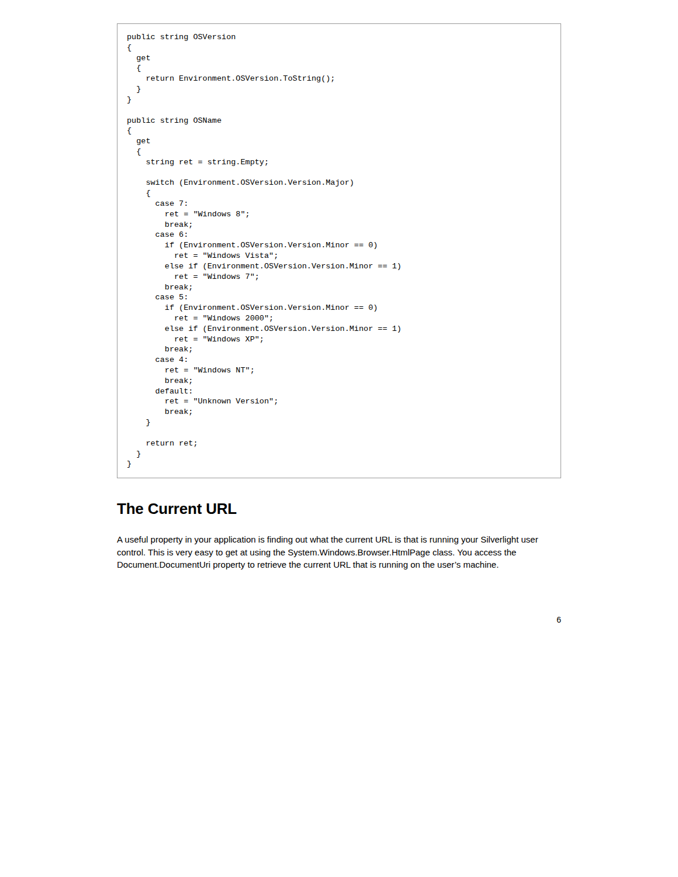public string OSVersion
{
  get
  {
    return Environment.OSVersion.ToString();
  }
}

public string OSName
{
  get
  {
    string ret = string.Empty;

    switch (Environment.OSVersion.Version.Major)
    {
      case 7:
        ret = "Windows 8";
        break;
      case 6:
        if (Environment.OSVersion.Version.Minor == 0)
          ret = "Windows Vista";
        else if (Environment.OSVersion.Version.Minor == 1)
          ret = "Windows 7";
        break;
      case 5:
        if (Environment.OSVersion.Version.Minor == 0)
          ret = "Windows 2000";
        else if (Environment.OSVersion.Version.Minor == 1)
          ret = "Windows XP";
        break;
      case 4:
        ret = "Windows NT";
        break;
      default:
        ret = "Unknown Version";
        break;
    }

    return ret;
  }
}
The Current URL
A useful property in your application is finding out what the current URL is that is running your Silverlight user control. This is very easy to get at using the System.Windows.Browser.HtmlPage class. You access the Document.DocumentUri property to retrieve the current URL that is running on the user’s machine.
6